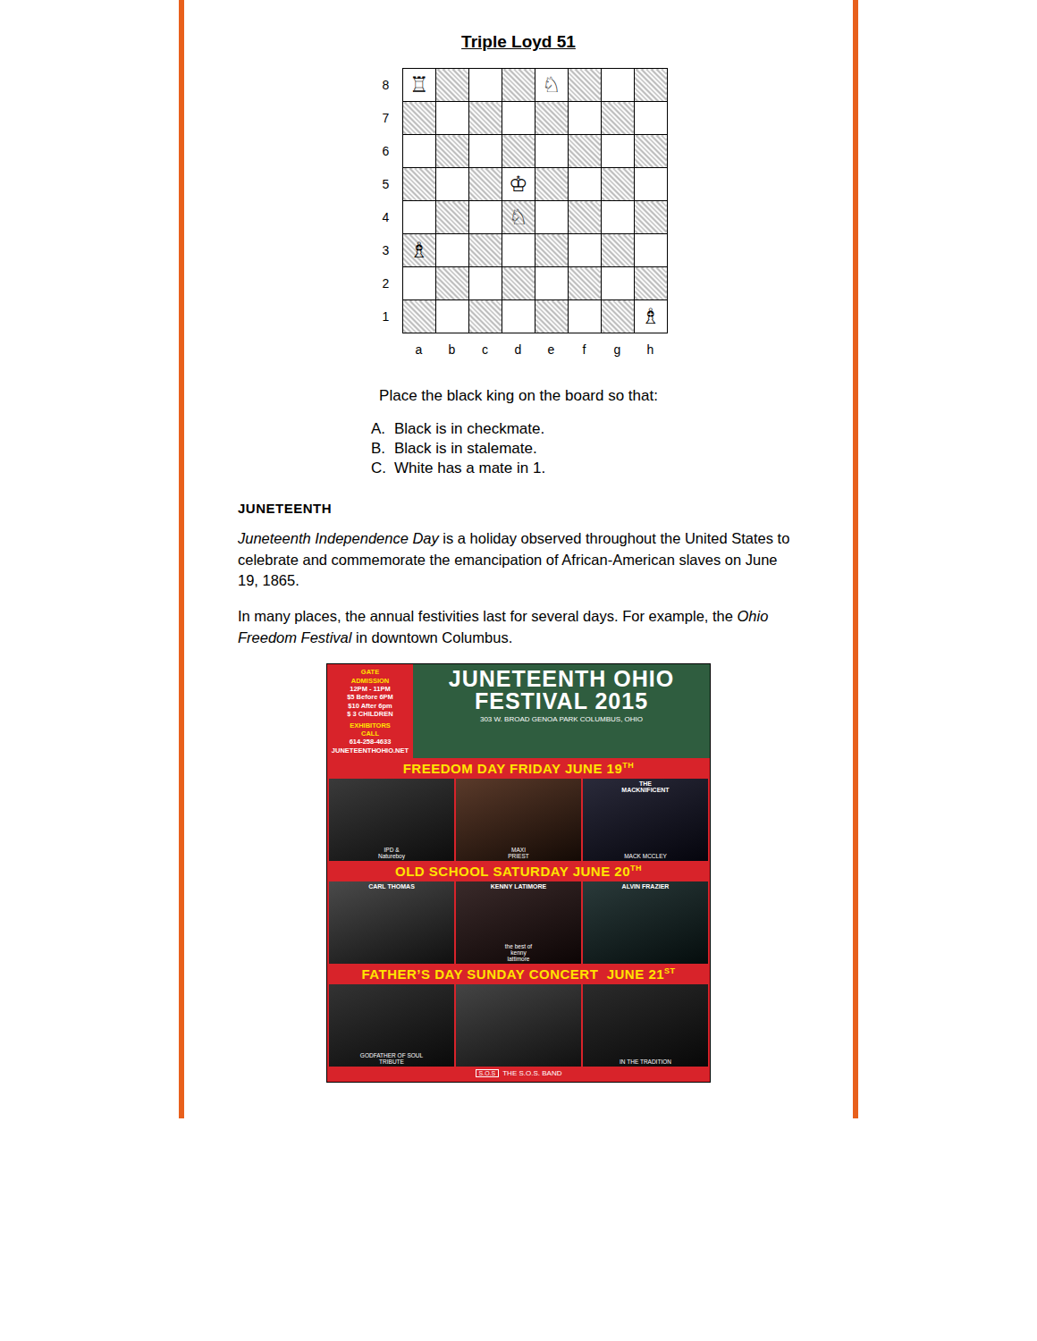Triple Loyd 51
| 8 | ♖ | | | | ♘ | | | |
| 7 | | | | | | | | |
| 6 | | | | | | | | |
| 5 | | | | ♔ | | | | |
| 4 | | | | ♘ | | | | |
| 3 | ♗ | | | | | | | |
| 2 | | | | | | | | |
| 1 | | | | | | | | ♗ |
| | a | b | c | d | e | f | g | h |
Place the black king on the board so that:
A. Black is in checkmate.
B. Black is in stalemate.
C. White has a mate in 1.
JUNETEENTH
Juneteenth Independence Day is a holiday observed throughout the United States to celebrate and commemorate the emancipation of African-American slaves on June 19, 1865.
In many places, the annual festivities last for several days. For example, the Ohio Freedom Festival in downtown Columbus.
GATE
ADMISSION
12PM - 11PM
$5 Before 6PM
$10 After 6pm
$ 3 CHILDREN
EXHIBITORS
CALL
614-258-4633
JUNETEENTHOHIO.NET
JUNETEENTH OHIO
FESTIVAL 2015
303 W. BROAD GENOA PARK COLUMBUS, OHIO
FREEDOM DAY FRIDAY JUNE 19TH
IPD &
Natureboy
MAXI
PRIEST
THE
MACKNIFICENT
MACK MCCLEY
OLD SCHOOL SATURDAY JUNE 20TH
CARL THOMAS
KENNY LATIMORE
the best of
kenny
lattimore
ALVIN FRAZIER
FATHER’S DAY SUNDAY CONCERT JUNE 21ST
GODFATHER OF SOUL
TRIBUTE
IN THE TRADITION
S.O.STHE S.O.S. BAND